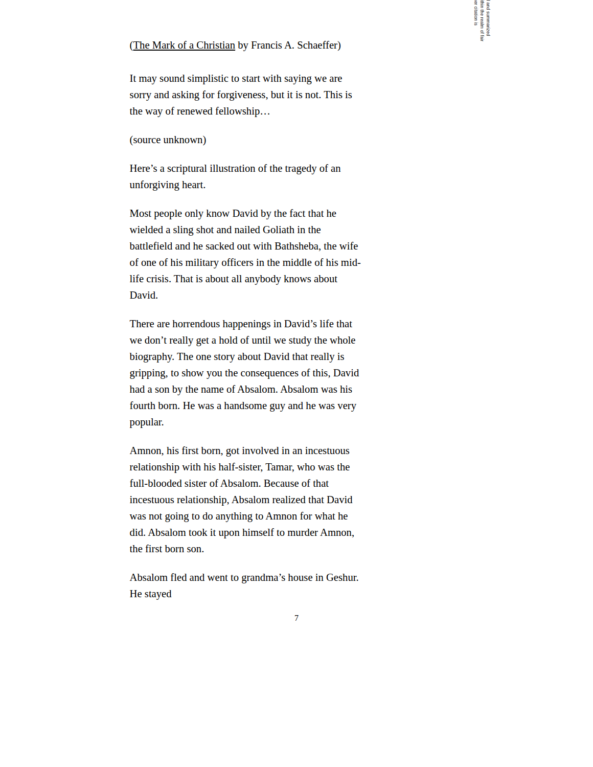Copyright © 2022 by Bible Teaching Resources by Don Anderson Ministries. The author's teacher notes incorporate quoted, paraphrased and summarized material from a variety of sources, all of which have been appropriately credited to the best of our ability. Quotations particularly reside within the realm of fair use. It is the nature of teacher notes to contain references that may prove difficult to accurately attribute. Any use of material without proper citation is unintentional. Teacher notes have been compiled by Ronnie Marroquin.
(The Mark of a Christian by Francis A. Schaeffer)
It may sound simplistic to start with saying we are sorry and asking for forgiveness, but it is not. This is the way of renewed fellowship…
(source unknown)
Here’s a scriptural illustration of the tragedy of an unforgiving heart.
Most people only know David by the fact that he wielded a sling shot and nailed Goliath in the battlefield and he sacked out with Bathsheba, the wife of one of his military officers in the middle of his mid-life crisis. That is about all anybody knows about David.
There are horrendous happenings in David’s life that we don’t really get a hold of until we study the whole biography. The one story about David that really is gripping, to show you the consequences of this, David had a son by the name of Absalom. Absalom was his fourth born. He was a handsome guy and he was very popular.
Amnon, his first born, got involved in an incestuous relationship with his half-sister, Tamar, who was the full-blooded sister of Absalom. Because of that incestuous relationship, Absalom realized that David was not going to do anything to Amnon for what he did. Absalom took it upon himself to murder Amnon, the first born son.
Absalom fled and went to grandma’s house in Geshur. He stayed
7